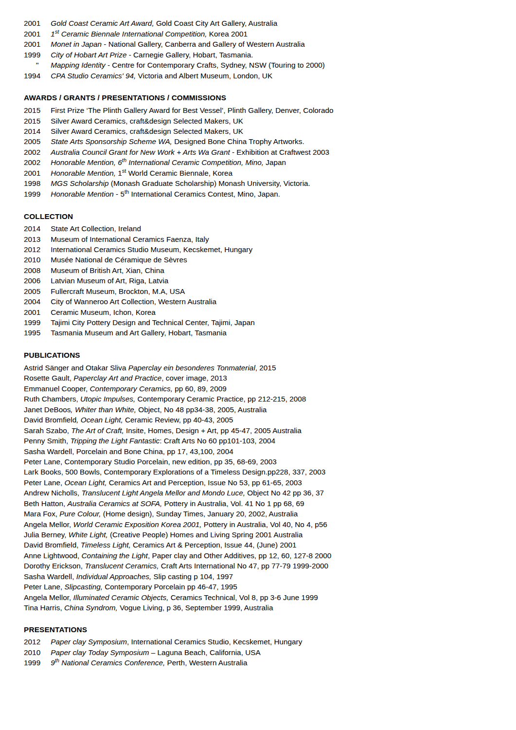| 2001 | Gold Coast Ceramic Art Award, Gold Coast City Art Gallery, Australia |
| 2001 | 1 st Ceramic Biennale International Competition, Korea 2001 |
| 2001 | Monet in Japan - National Gallery, Canberra and Gallery of Western Australia |
| 1999 | City of Hobart Art Prize - Carnegie Gallery, Hobart, Tasmania. |
| " | Mapping Identity - Centre for Contemporary Crafts, Sydney, NSW (Touring to 2000) |
| 1994 | CPA Studio Ceramics' 94, Victoria and Albert Museum, London, UK |
AWARDS / GRANTS / PRESENTATIONS / COMMISSIONS
| 2015 | First Prize ‘The Plinth Gallery Award for Best Vessel’, Plinth Gallery, Denver, Colorado |
| 2015 | Silver Award Ceramics, craft&design Selected Makers, UK |
| 2014 | Silver Award Ceramics, craft&design Selected Makers, UK |
| 2005 | State Arts Sponsorship Scheme WA, Designed Bone China Trophy Artworks. |
| 2002 | Australia Council Grant for New Work + Arts Wa Grant - Exhibition at Craftwest 2003 |
| 2002 | Honorable Mention, 6 th International Ceramic Competition, Mino, Japan |
| 2001 | Honorable Mention, 1 st World Ceramic Biennale, Korea |
| 1998 | MGS Scholarship (Monash Graduate Scholarship) Monash University, Victoria. |
| 1999 | Honorable Mention - 5 th International Ceramics Contest, Mino, Japan. |
COLLECTION
| 2014 | State Art Collection, Ireland |
| 2013 | Museum of International Ceramics Faenza, Italy |
| 2012 | International Ceramics Studio Museum, Kecskemet, Hungary |
| 2010 | Musée National de Céramique de Sèvres |
| 2008 | Museum of British Art, Xian, China |
| 2006 | Latvian Museum of Art, Riga, Latvia |
| 2005 | Fullercraft Museum, Brockton, M.A, USA |
| 2004 | City of Wanneroo Art Collection, Western Australia |
| 2001 | Ceramic Museum, Ichon, Korea |
| 1999 | Tajimi City Pottery Design and Technical Center, Tajimi, Japan |
| 1995 | Tasmania Museum and Art Gallery, Hobart, Tasmania |
PUBLICATIONS
Astrid Sänger and Otakar Sliva Paperclay ein besonderes Tonmaterial, 2015
Rosette Gault, Paperclay Art and Practice, cover image, 2013
Emmanuel Cooper, Contemporary Ceramics, pp 60, 89, 2009
Ruth Chambers, Utopic Impulses, Contemporary Ceramic Practice, pp 212-215, 2008
Janet DeBoos, Whiter than White, Object, No 48 pp34-38, 2005, Australia
David Bromfield, Ocean Light, Ceramic Review, pp 40-43, 2005
Sarah Szabo, The Art of Craft, Insite, Homes, Design + Art, pp 45-47, 2005 Australia
Penny Smith, Tripping the Light Fantastic: Craft Arts No 60 pp101-103, 2004
Sasha Wardell, Porcelain and Bone China, pp 17, 43,100, 2004
Peter Lane, Contemporary Studio Porcelain, new edition, pp 35, 68-69, 2003
Lark Books, 500 Bowls, Contemporary Explorations of a Timeless Design.pp228, 337, 2003
Peter Lane, Ocean Light, Ceramics Art and Perception, Issue No 53, pp 61-65, 2003
Andrew Nicholls, Translucent Light Angela Mellor and Mondo Luce, Object No 42 pp 36, 37
Beth Hatton, Australia Ceramics at SOFA, Pottery in Australia, Vol. 41 No 1 pp 68, 69
Mara Fox, Pure Colour, (Home design), Sunday Times, January 20, 2002, Australia
Angela Mellor, World Ceramic Exposition Korea 2001, Pottery in Australia, Vol 40, No 4, p56
Julia Berney, White Light, (Creative People) Homes and Living Spring 2001 Australia
David Bromfield, Timeless Light, Ceramics Art & Perception, Issue 44, (June) 2001
Anne Lightwood, Containing the Light, Paper clay and Other Additives, pp 12, 60, 127-8 2000
Dorothy Erickson, Translucent Ceramics, Craft Arts International No 47, pp 77-79 1999-2000
Sasha Wardell, Individual Approaches, Slip casting p 104, 1997
Peter Lane, Slipcasting, Contemporary Porcelain pp 46-47, 1995
Angela Mellor, Illuminated Ceramic Objects, Ceramics Technical, Vol 8, pp 3-6 June 1999
Tina Harris, China Syndrom, Vogue Living, p 36, September 1999, Australia
PRESENTATIONS
| 2012 | Paper clay Symposium , International Ceramics Studio, Kecskemet, Hungary |
| 2010 | Paper clay Today Symposium – Laguna Beach, California, USA |
| 1999 | 9 th National Ceramics Conference, Perth, Western Australia |